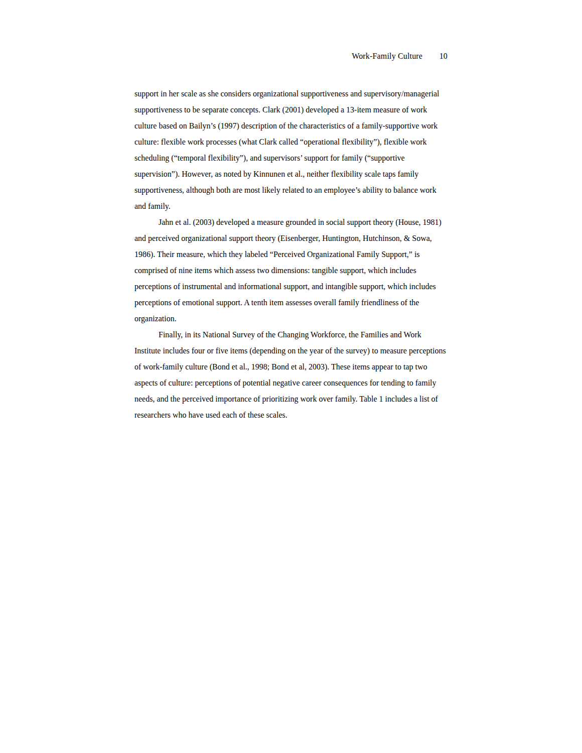Work-Family Culture10
support in her scale as she considers organizational supportiveness and supervisory/managerial supportiveness to be separate concepts. Clark (2001) developed a 13-item measure of work culture based on Bailyn’s (1997) description of the characteristics of a family-supportive work culture: flexible work processes (what Clark called “operational flexibility”), flexible work scheduling (“temporal flexibility”), and supervisors’ support for family (“supportive supervision”). However, as noted by Kinnunen et al., neither flexibility scale taps family supportiveness, although both are most likely related to an employee’s ability to balance work and family.
Jahn et al. (2003) developed a measure grounded in social support theory (House, 1981) and perceived organizational support theory (Eisenberger, Huntington, Hutchinson, & Sowa, 1986). Their measure, which they labeled “Perceived Organizational Family Support,” is comprised of nine items which assess two dimensions: tangible support, which includes perceptions of instrumental and informational support, and intangible support, which includes perceptions of emotional support. A tenth item assesses overall family friendliness of the organization.
Finally, in its National Survey of the Changing Workforce, the Families and Work Institute includes four or five items (depending on the year of the survey) to measure perceptions of work-family culture (Bond et al., 1998; Bond et al, 2003). These items appear to tap two aspects of culture: perceptions of potential negative career consequences for tending to family needs, and the perceived importance of prioritizing work over family. Table 1 includes a list of researchers who have used each of these scales.